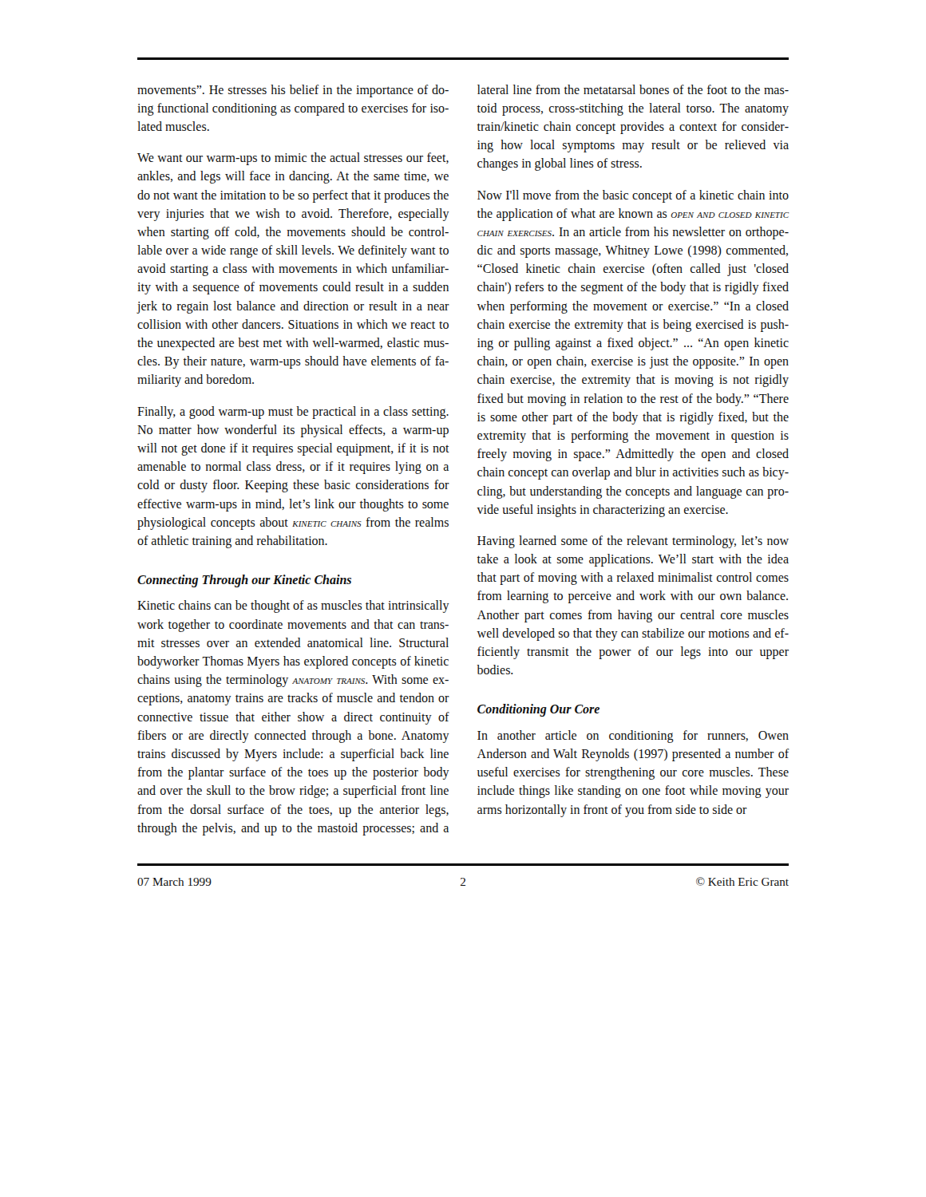movements”. He stresses his belief in the importance of doing functional conditioning as compared to exercises for isolated muscles.
We want our warm-ups to mimic the actual stresses our feet, ankles, and legs will face in dancing. At the same time, we do not want the imitation to be so perfect that it produces the very injuries that we wish to avoid. Therefore, especially when starting off cold, the movements should be controllable over a wide range of skill levels. We definitely want to avoid starting a class with movements in which unfamiliarity with a sequence of movements could result in a sudden jerk to regain lost balance and direction or result in a near collision with other dancers. Situations in which we react to the unexpected are best met with well-warmed, elastic muscles. By their nature, warm-ups should have elements of familiarity and boredom.
Finally, a good warm-up must be practical in a class setting. No matter how wonderful its physical effects, a warm-up will not get done if it requires special equipment, if it is not amenable to normal class dress, or if it requires lying on a cold or dusty floor. Keeping these basic considerations for effective warm-ups in mind, let’s link our thoughts to some physiological concepts about kinetic chains from the realms of athletic training and rehabilitation.
Connecting Through our Kinetic Chains
Kinetic chains can be thought of as muscles that intrinsically work together to coordinate movements and that can transmit stresses over an extended anatomical line. Structural bodyworker Thomas Myers has explored concepts of kinetic chains using the terminology anatomy trains. With some exceptions, anatomy trains are tracks of muscle and tendon or connective tissue that either show a direct continuity of fibers or are directly connected through a bone. Anatomy trains discussed by Myers include: a superficial back line from the plantar surface of the toes up the posterior body and over the skull to the brow ridge; a superficial front line from the dorsal surface of the toes, up the anterior legs, through the pelvis, and up to the mastoid processes; and a lateral line from the metatarsal bones of the foot to the mastoid process, cross-stitching the lateral torso. The anatomy train/kinetic chain concept provides a context for considering how local symptoms may result or be relieved via changes in global lines of stress.
Now I'll move from the basic concept of a kinetic chain into the application of what are known as open and closed kinetic chain exercises. In an article from his newsletter on orthopedic and sports massage, Whitney Lowe (1998) commented, “Closed kinetic chain exercise (often called just 'closed chain') refers to the segment of the body that is rigidly fixed when performing the movement or exercise.” “In a closed chain exercise the extremity that is being exercised is pushing or pulling against a fixed object.” ... “An open kinetic chain, or open chain, exercise is just the opposite.” In open chain exercise, the extremity that is moving is not rigidly fixed but moving in relation to the rest of the body.” “There is some other part of the body that is rigidly fixed, but the extremity that is performing the movement in question is freely moving in space.” Admittedly the open and closed chain concept can overlap and blur in activities such as bicycling, but understanding the concepts and language can provide useful insights in characterizing an exercise.
Having learned some of the relevant terminology, let’s now take a look at some applications. We’ll start with the idea that part of moving with a relaxed minimalist control comes from learning to perceive and work with our own balance. Another part comes from having our central core muscles well developed so that they can stabilize our motions and efficiently transmit the power of our legs into our upper bodies.
Conditioning Our Core
In another article on conditioning for runners, Owen Anderson and Walt Reynolds (1997) presented a number of useful exercises for strengthening our core muscles. These include things like standing on one foot while moving your arms horizontally in front of you from side to side or
07 March 1999
2
© Keith Eric Grant